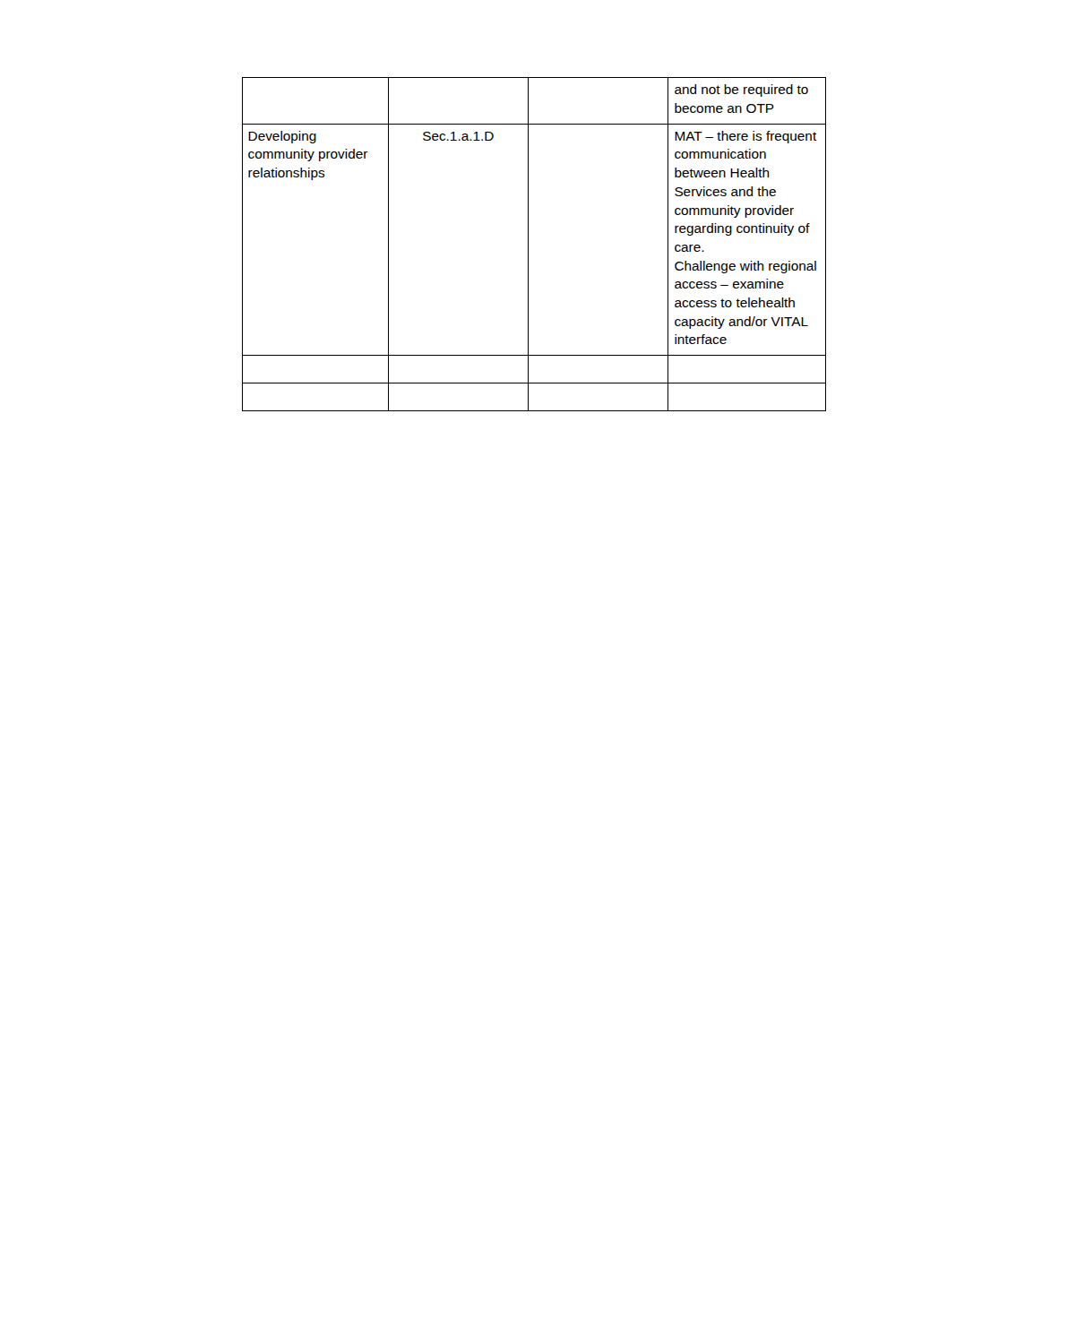| | | | and not be required to become an OTP |
| Developing community provider relationships | Sec.1.a.1.D | | MAT – there is frequent communication between Health Services and the community provider regarding continuity of care. Challenge with regional access – examine access to telehealth capacity and/or VITAL interface |